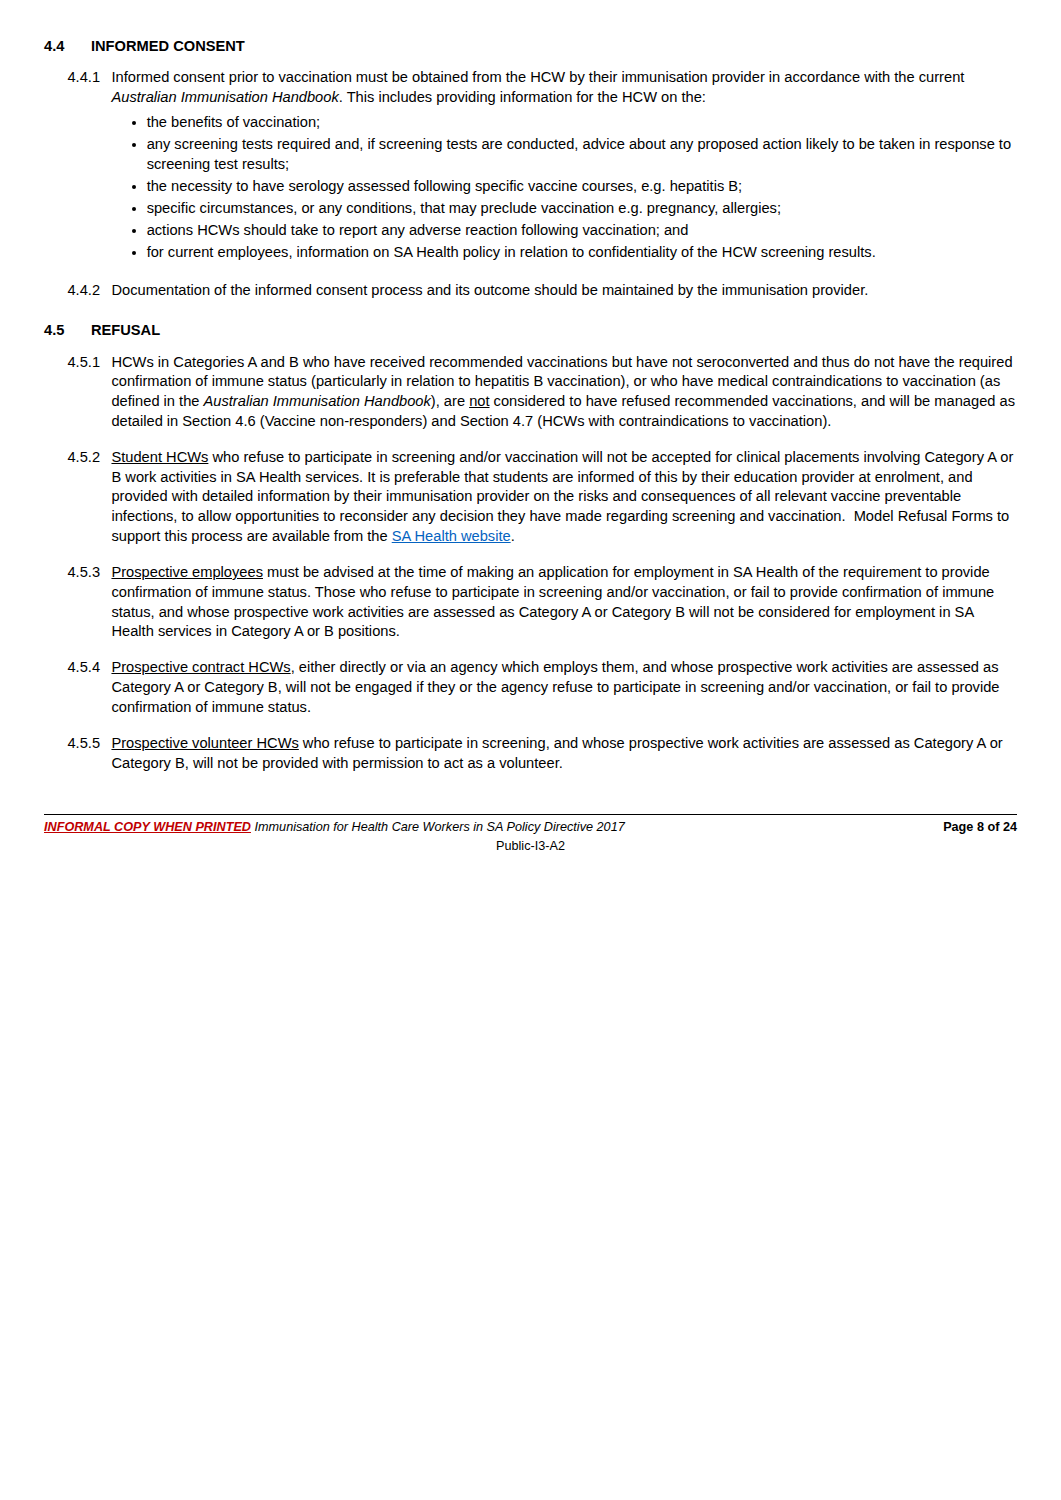4.4 INFORMED CONSENT
4.4.1
Informed consent prior to vaccination must be obtained from the HCW by their immunisation provider in accordance with the current Australian Immunisation Handbook. This includes providing information for the HCW on the:
the benefits of vaccination;
any screening tests required and, if screening tests are conducted, advice about any proposed action likely to be taken in response to screening test results;
the necessity to have serology assessed following specific vaccine courses, e.g. hepatitis B;
specific circumstances, or any conditions, that may preclude vaccination e.g. pregnancy, allergies;
actions HCWs should take to report any adverse reaction following vaccination; and
for current employees, information on SA Health policy in relation to confidentiality of the HCW screening results.
4.4.2
Documentation of the informed consent process and its outcome should be maintained by the immunisation provider.
4.5 REFUSAL
4.5.1
HCWs in Categories A and B who have received recommended vaccinations but have not seroconverted and thus do not have the required confirmation of immune status (particularly in relation to hepatitis B vaccination), or who have medical contraindications to vaccination (as defined in the Australian Immunisation Handbook), are not considered to have refused recommended vaccinations, and will be managed as detailed in Section 4.6 (Vaccine non-responders) and Section 4.7 (HCWs with contraindications to vaccination).
4.5.2
Student HCWs who refuse to participate in screening and/or vaccination will not be accepted for clinical placements involving Category A or B work activities in SA Health services. It is preferable that students are informed of this by their education provider at enrolment, and provided with detailed information by their immunisation provider on the risks and consequences of all relevant vaccine preventable infections, to allow opportunities to reconsider any decision they have made regarding screening and vaccination. Model Refusal Forms to support this process are available from the SA Health website.
4.5.3
Prospective employees must be advised at the time of making an application for employment in SA Health of the requirement to provide confirmation of immune status. Those who refuse to participate in screening and/or vaccination, or fail to provide confirmation of immune status, and whose prospective work activities are assessed as Category A or Category B will not be considered for employment in SA Health services in Category A or B positions.
4.5.4
Prospective contract HCWs, either directly or via an agency which employs them, and whose prospective work activities are assessed as Category A or Category B, will not be engaged if they or the agency refuse to participate in screening and/or vaccination, or fail to provide confirmation of immune status.
4.5.5
Prospective volunteer HCWs who refuse to participate in screening, and whose prospective work activities are assessed as Category A or Category B, will not be provided with permission to act as a volunteer.
INFORMAL COPY WHEN PRINTED Immunisation for Health Care Workers in SA Policy Directive 2017 Page 8 of 24
Public-I3-A2